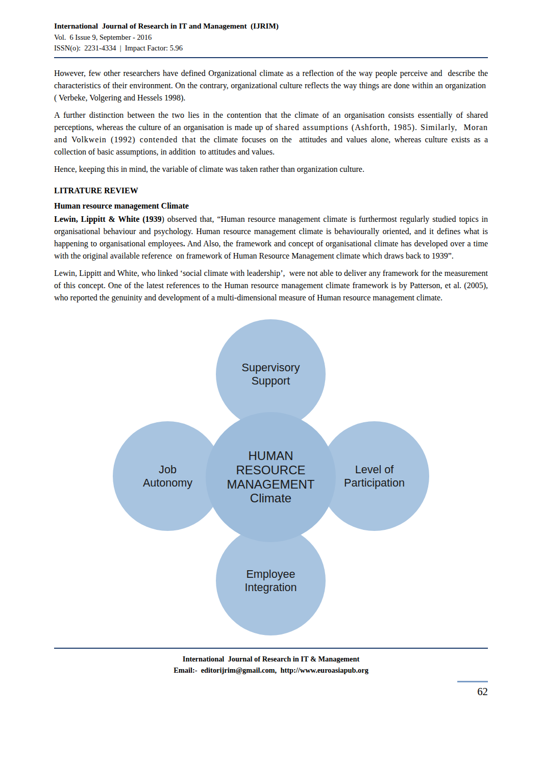International Journal of Research in IT and Management (IJRIM)
Vol. 6 Issue 9, September - 2016
ISSN(o): 2231-4334 | Impact Factor: 5.96
However, few other researchers have defined Organizational climate as a reflection of the way people perceive and describe the characteristics of their environment. On the contrary, organizational culture reflects the way things are done within an organization ( Verbeke, Volgering and Hessels 1998).
A further distinction between the two lies in the contention that the climate of an organisation consists essentially of shared perceptions, whereas the culture of an organisation is made up of shared assumptions (Ashforth, 1985). Similarly, Moran and Volkwein (1992) contended that the climate focuses on the attitudes and values alone, whereas culture exists as a collection of basic assumptions, in addition to attitudes and values.
Hence, keeping this in mind, the variable of climate was taken rather than organization culture.
LITRATURE REVIEW
Human resource management Climate
Lewin, Lippitt & White (1939) observed that, “Human resource management climate is furthermost regularly studied topics in organisational behaviour and psychology. Human resource management climate is behaviourally oriented, and it defines what is happening to organisational employees. And Also, the framework and concept of organisational climate has developed over a time with the original available reference on framework of Human Resource Management climate which draws back to 1939”.
Lewin, Lippitt and White, who linked ‘social climate with leadership’, were not able to deliver any framework for the measurement of this concept. One of the latest references to the Human resource management climate framework is by Patterson, et al. (2005), who reported the genuinity and development of a multi-dimensional measure of Human resource management climate.
Supervisory
Support
Job
Autonomy
Level of
Participation
Employee
Integration
HUMAN
RESOURCE
MANAGEMENT
Climate
International Journal of Research in IT & Management
Email:- editorijrim@gmail.com, http://www.euroasiapub.org
62